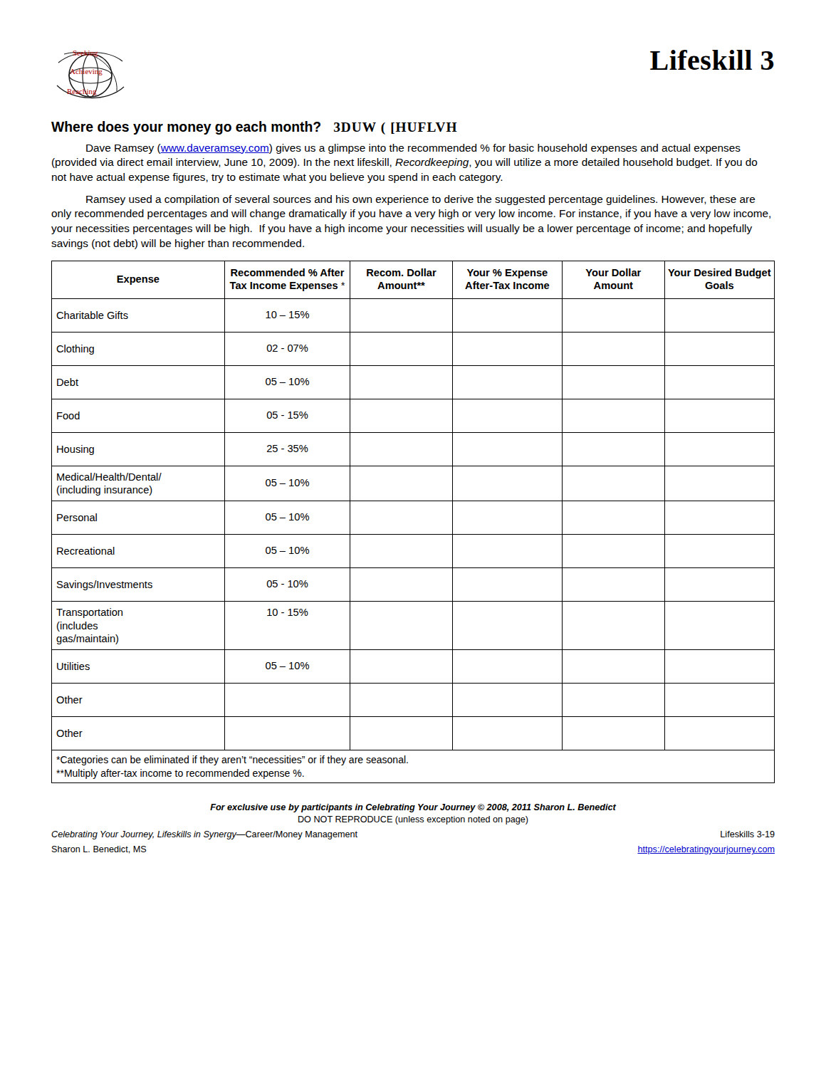Seeking Achieving Reaching
Lifeskill 3
Where does your money go each month? 3DUW ( [HUFLVH
Dave Ramsey (www.daveramsey.com) gives us a glimpse into the recommended % for basic household expenses and actual expenses (provided via direct email interview, June 10, 2009). In the next lifeskill, Recordkeeping, you will utilize a more detailed household budget. If you do not have actual expense figures, try to estimate what you believe you spend in each category.
Ramsey used a compilation of several sources and his own experience to derive the suggested percentage guidelines. However, these are only recommended percentages and will change dramatically if you have a very high or very low income. For instance, if you have a very low income, your necessities percentages will be high. If you have a high income your necessities will usually be a lower percentage of income; and hopefully savings (not debt) will be higher than recommended.
| Expense | Recommended % After Tax Income Expenses * | Recom. Dollar Amount** | Your % Expense After-Tax Income | Your Dollar Amount | Your Desired Budget Goals |
| --- | --- | --- | --- | --- | --- |
| Charitable Gifts | 10 – 15% | | | | |
| Clothing | 02 - 07% | | | | |
| Debt | 05 – 10% | | | | |
| Food | 05 - 15% | | | | |
| Housing | 25 - 35% | | | | |
| Medical/Health/Dental/ (including insurance) | 05 – 10% | | | | |
| Personal | 05 – 10% | | | | |
| Recreational | 05 – 10% | | | | |
| Savings/Investments | 05 - 10% | | | | |
| Transportation (includes gas/maintain) | 10 - 15% | | | | |
| Utilities | 05 – 10% | | | | |
| Other | | | | | |
| Other | | | | | |
| *Categories can be eliminated if they aren’t “necessities” or if they are seasonal. **Multiply after-tax income to recommended expense %. |
For exclusive use by participants in Celebrating Your Journey © 2008, 2011 Sharon L. Benedict
DO NOT REPRODUCE (unless exception noted on page)
Celebrating Your Journey, Lifeskills in Synergy—Career/Money Management
Lifeskills 3-19
Sharon L. Benedict, MS
https://celebratingyourjourney.com